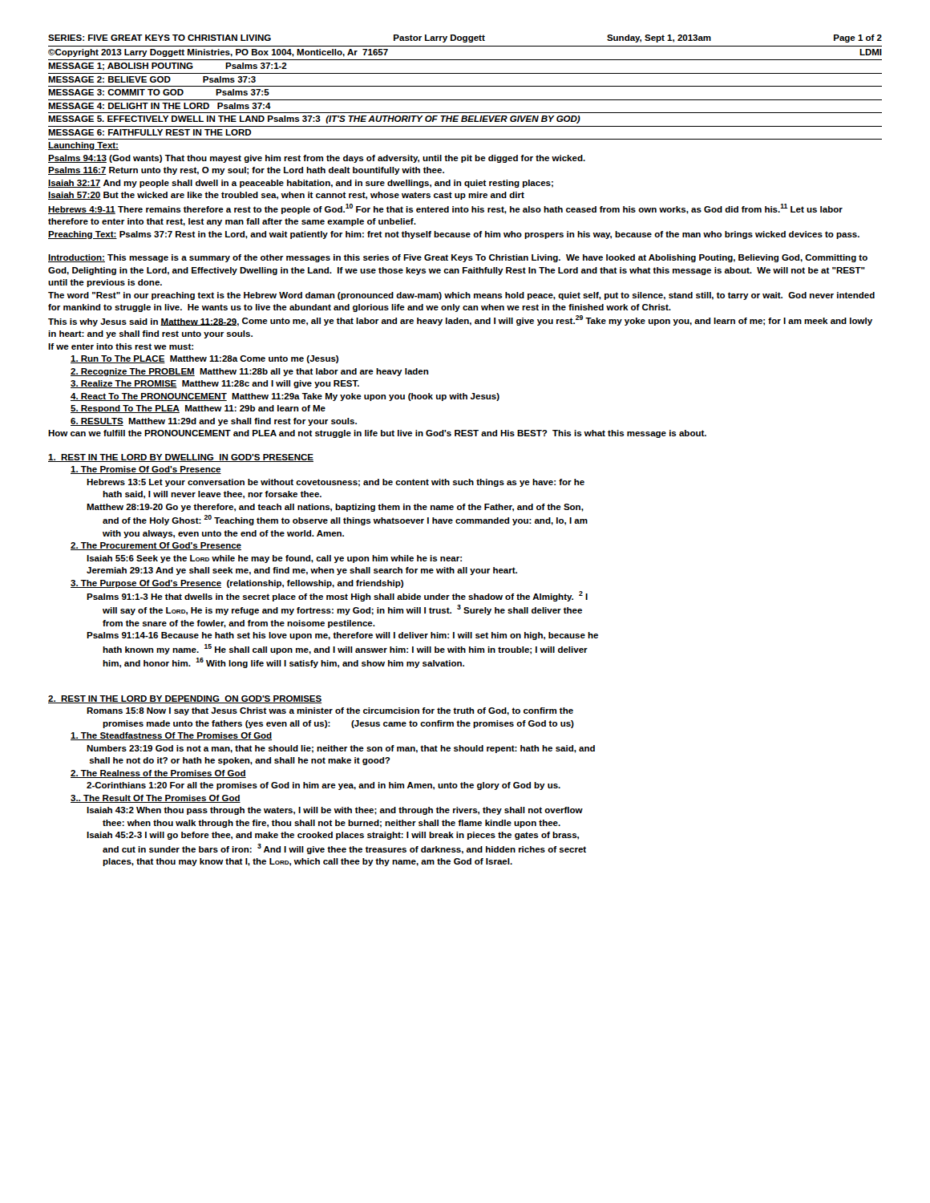SERIES: FIVE GREAT KEYS TO CHRISTIAN LIVING Pastor Larry Doggett Sunday, Sept 1, 2013am Page 1 of 2
©Copyright 2013 Larry Doggett Ministries, PO Box 1004, Monticello, Ar 71657 LDMI
MESSAGE 1; ABOLISH POUTINGPsalms 37:1-2
MESSAGE 2: BELIEVE GODPsalms 37:3
MESSAGE 3: COMMIT TO GODPsalms 37:5
MESSAGE 4: DELIGHT IN THE LORD Psalms 37:4
MESSAGE 5. EFFECTIVELY DWELL IN THE LAND Psalms 37:3 (IT'S THE AUTHORITY OF THE BELIEVER GIVEN BY GOD)
MESSAGE 6: FAITHFULLY REST IN THE LORD
Launching Text:
Psalms 94:13 (God wants) That thou mayest give him rest from the days of adversity, until the pit be digged for the wicked.
Psalms 116:7 Return unto thy rest, O my soul; for the Lord hath dealt bountifully with thee.
Isaiah 32:17 And my people shall dwell in a peaceable habitation, and in sure dwellings, and in quiet resting places;
Isaiah 57:20 But the wicked are like the troubled sea, when it cannot rest, whose waters cast up mire and dirt
Hebrews 4:9-11 There remains therefore a rest to the people of God.10 For he that is entered into his rest, he also hath ceased from his own works, as God did from his.11 Let us labor therefore to enter into that rest, lest any man fall after the same example of unbelief.
Preaching Text: Psalms 37:7 Rest in the Lord, and wait patiently for him: fret not thyself because of him who prospers in his way, because of the man who brings wicked devices to pass.
Introduction: This message is a summary of the other messages in this series of Five Great Keys To Christian Living. We have looked at Abolishing Pouting, Believing God, Committing to God, Delighting in the Lord, and Effectively Dwelling in the Land. If we use those keys we can Faithfully Rest In The Lord and that is what this message is about. We will not be at "REST" until the previous is done.
The word "Rest" in our preaching text is the Hebrew Word daman (pronounced daw-mam) which means hold peace, quiet self, put to silence, stand still, to tarry or wait. God never intended for mankind to struggle in live. He wants us to live the abundant and glorious life and we only can when we rest in the finished work of Christ.
This is why Jesus said in Matthew 11:28-29, Come unto me, all ye that labor and are heavy laden, and I will give you rest.29 Take my yoke upon you, and learn of me; for I am meek and lowly in heart: and ye shall find rest unto your souls.
If we enter into this rest we must:
1. Run To The PLACE Matthew 11:28a Come unto me (Jesus)
2. Recognize The PROBLEM Matthew 11:28b all ye that labor and are heavy laden
3. Realize The PROMISE Matthew 11:28c and I will give you REST.
4. React To The PRONOUNCEMENT Matthew 11:29a Take My yoke upon you (hook up with Jesus)
5. Respond To The PLEA Matthew 11: 29b and learn of Me
6. RESULTS Matthew 11:29d and ye shall find rest for your souls.
How can we fulfill the PRONOUNCEMENT and PLEA and not struggle in life but live in God's REST and His BEST? This is what this message is about.
1. REST IN THE LORD BY DWELLING IN GOD'S PRESENCE
1. The Promise Of God's Presence
Hebrews 13:5 Let your conversation be without covetousness; and be content with such things as ye have: for he
hath said, I will never leave thee, nor forsake thee.
Matthew 28:19-20 Go ye therefore, and teach all nations, baptizing them in the name of the Father, and of the Son,
and of the Holy Ghost: 20 Teaching them to observe all things whatsoever I have commanded you: and, lo, I am
with you always, even unto the end of the world. Amen.
2. The Procurement Of God's Presence
Isaiah 55:6 Seek ye the Lord while he may be found, call ye upon him while he is near:
Jeremiah 29:13 And ye shall seek me, and find me, when ye shall search for me with all your heart.
3. The Purpose Of God's Presence (relationship, fellowship, and friendship)
Psalms 91:1-3 He that dwells in the secret place of the most High shall abide under the shadow of the Almighty. 2 I
will say of the Lord, He is my refuge and my fortress: my God; in him will I trust. 3 Surely he shall deliver thee
from the snare of the fowler, and from the noisome pestilence.
Psalms 91:14-16 Because he hath set his love upon me, therefore will I deliver him: I will set him on high, because he
hath known my name. 15 He shall call upon me, and I will answer him: I will be with him in trouble; I will deliver
him, and honor him. 16 With long life will I satisfy him, and show him my salvation.
2. REST IN THE LORD BY DEPENDING ON GOD'S PROMISES
Romans 15:8 Now I say that Jesus Christ was a minister of the circumcision for the truth of God, to confirm the
promises made unto the fathers (yes even all of us): (Jesus came to confirm the promises of God to us)
1. The Steadfastness Of The Promises Of God
Numbers 23:19 God is not a man, that he should lie; neither the son of man, that he should repent: hath he said, and
shall he not do it? or hath he spoken, and shall he not make it good?
2. The Realness of the Promises Of God
2-Corinthians 1:20 For all the promises of God in him are yea, and in him Amen, unto the glory of God by us.
3.. The Result Of The Promises Of God
Isaiah 43:2 When thou pass through the waters, I will be with thee; and through the rivers, they shall not overflow
thee: when thou walk through the fire, thou shall not be burned; neither shall the flame kindle upon thee.
Isaiah 45:2-3 I will go before thee, and make the crooked places straight: I will break in pieces the gates of brass,
and cut in sunder the bars of iron: 3 And I will give thee the treasures of darkness, and hidden riches of secret
places, that thou may know that I, the Lord, which call thee by thy name, am the God of Israel.